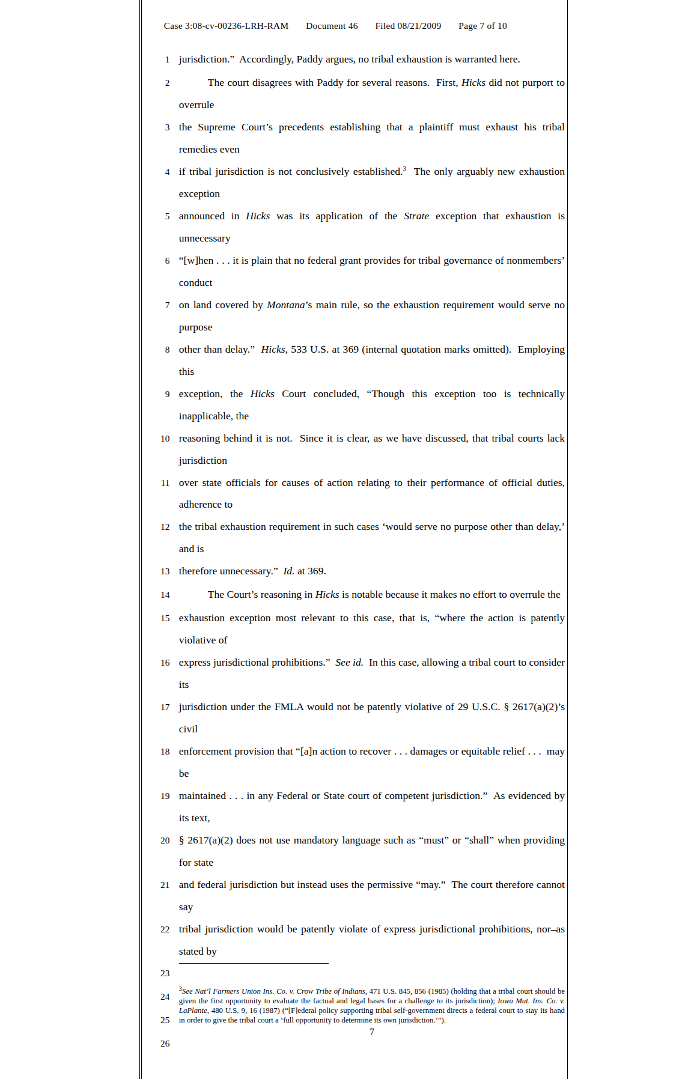Case 3:08-cv-00236-LRH-RAM Document 46 Filed 08/21/2009 Page 7 of 10
| 1 | jurisdiction.” Accordingly, Paddy argues, no tribal exhaustion is warranted here. |
| 2 | The court disagrees with Paddy for several reasons. First, Hicks did not purport to overrule |
| 3 | the Supreme Court’s precedents establishing that a plaintiff must exhaust his tribal remedies even |
| 4 | if tribal jurisdiction is not conclusively established. 3 The only arguably new exhaustion exception |
| 5 | announced in Hicks was its application of the Strate exception that exhaustion is unnecessary |
| 6 | “[w]hen . . . it is plain that no federal grant provides for tribal governance of nonmembers’ conduct |
| 7 | on land covered by Montana ’s main rule, so the exhaustion requirement would serve no purpose |
| 8 | other than delay.” Hicks , 533 U.S. at 369 (internal quotation marks omitted). Employing this |
| 9 | exception, the Hicks Court concluded, “Though this exception too is technically inapplicable, the |
| 10 | reasoning behind it is not. Since it is clear, as we have discussed, that tribal courts lack jurisdiction |
| 11 | over state officials for causes of action relating to their performance of official duties, adherence to |
| 12 | the tribal exhaustion requirement in such cases ‘would serve no purpose other than delay,’ and is |
| 13 | therefore unnecessary.” Id. at 369. |
| 14 | The Court’s reasoning in Hicks is notable because it makes no effort to overrule the |
| 15 | exhaustion exception most relevant to this case, that is, “where the action is patently violative of |
| 16 | express jurisdictional prohibitions.” See id. In this case, allowing a tribal court to consider its |
| 17 | jurisdiction under the FMLA would not be patently violative of 29 U.S.C. § 2617(a)(2)’s civil |
| 18 | enforcement provision that “[a]n action to recover . . . damages or equitable relief . . . may be |
| 19 | maintained . . . in any Federal or State court of competent jurisdiction.” As evidenced by its text, |
| 20 | § 2617(a)(2) does not use mandatory language such as “must” or “shall” when providing for state |
| 21 | and federal jurisdiction but instead uses the permissive “may.” The court therefore cannot say |
| 22 | tribal jurisdiction would be patently violate of express jurisdictional prohibitions, nor–as stated by |
| 23 | |
| 24 | 3 See Nat’l Farmers Union Ins. Co. v. Crow Tribe of Indians , 471 U.S. 845, 856 (1985) (holding that a tribal court should be given the first opportunity to evaluate the factual and legal bases for a challenge to its jurisdiction); Iowa Mut. Ins. Co. v. LaPlante , 480 U.S. 9, 16 (1987) (“[F]ederal policy supporting tribal self-government directs a federal court to stay its hand in order to give the tribal court a ‘full opportunity to determine its own jurisdiction.’”). 7 |
| 25 |
| 26 |